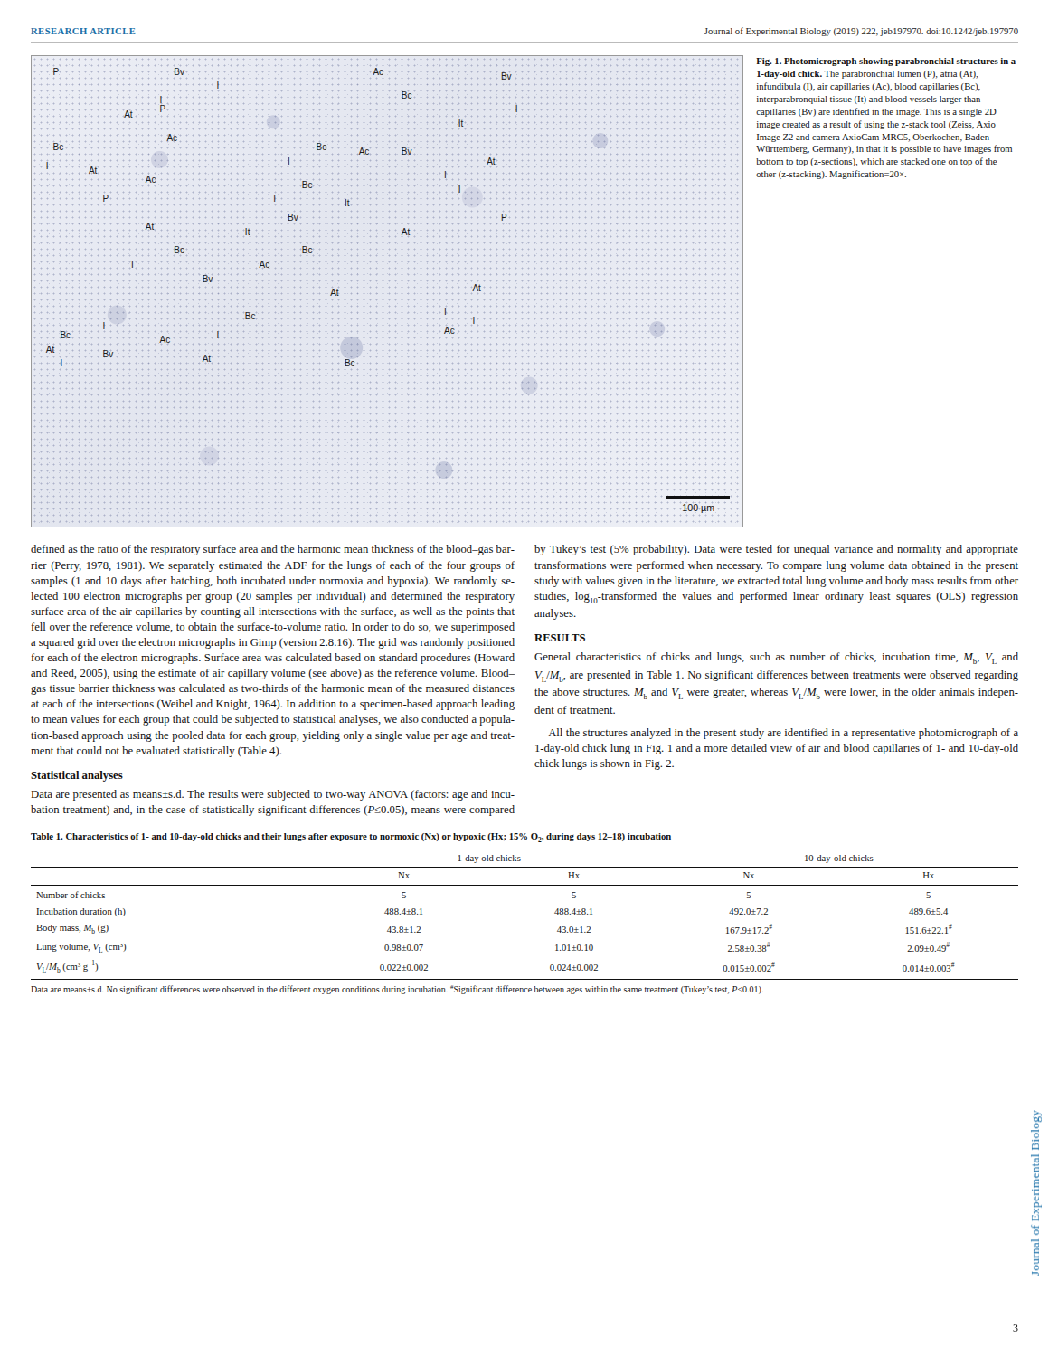Research Article
Journal of Experimental Biology (2019) 222, jeb197970. doi:10.1242/jeb.197970
P Bv I I At Ac Bc P Ac Bv Bc It I Ac Bv At I I Bc I I At Ac P Bc I It Bv P At It At Bc Bc I Ac Bv At At I I Bc Ac I Bc Ac I At Bv At I Bc
100 µm
Fig. 1. Photomicrograph showing parabronchial structures in a 1-day-old chick. The parabronchial lumen (P), atria (At), infundibula (I), air capillaries (Ac), blood capillaries (Bc), interparabronquial tissue (It) and blood vessels larger than capillaries (Bv) are identified in the image. This is a single 2D image created as a result of using the z-stack tool (Zeiss, Axio Image Z2 and camera AxioCam MRC5, Oberkochen, Baden-Württemberg, Germany), in that it is possible to have images from bottom to top (z-sections), which are stacked one on top of the other (z-stacking). Magnification=20×.
defined as the ratio of the respiratory surface area and the harmonic mean thickness of the blood–gas barrier (Perry, 1978, 1981). We separately estimated the ADF for the lungs of each of the four groups of samples (1 and 10 days after hatching, both incubated under normoxia and hypoxia). We randomly selected 100 electron micrographs per group (20 samples per individual) and determined the respiratory surface area of the air capillaries by counting all intersections with the surface, as well as the points that fell over the reference volume, to obtain the surface-to-volume ratio. In order to do so, we superimposed a squared grid over the electron micrographs in Gimp (version 2.8.16). The grid was randomly positioned for each of the electron micrographs. Surface area was calculated based on standard procedures (Howard and Reed, 2005), using the estimate of air capillary volume (see above) as the reference volume. Blood–gas tissue barrier thickness was calculated as two-thirds of the harmonic mean of the measured distances at each of the intersections (Weibel and Knight, 1964). In addition to a specimen-based approach leading to mean values for each group that could be subjected to statistical analyses, we also conducted a population-based approach using the pooled data for each group, yielding only a single value per age and treatment that could not be evaluated statistically (Table 4).
Statistical analyses
Data are presented as means±s.d. The results were subjected to two-way ANOVA (factors: age and incubation treatment) and, in the case of statistically significant differences (P≤0.05), means were compared by Tukey’s test (5% probability). Data were tested for unequal variance and normality and appropriate transformations were performed when necessary. To compare lung volume data obtained in the present study with values given in the literature, we extracted total lung volume and body mass results from other studies, log10-transformed the values and performed linear ordinary least squares (OLS) regression analyses.
RESULTS
General characteristics of chicks and lungs, such as number of chicks, incubation time, Mb, VL and VL/Mb, are presented in Table 1. No significant differences between treatments were observed regarding the above structures. Mb and VL were greater, whereas VL/Mb were lower, in the older animals independent of treatment.
All the structures analyzed in the present study are identified in a representative photomicrograph of a 1-day-old chick lung in Fig. 1 and a more detailed view of air and blood capillaries of 1- and 10-day-old chick lungs is shown in Fig. 2.
Table 1. Characteristics of 1- and 10-day-old chicks and their lungs after exposure to normoxic (Nx) or hypoxic (Hx; 15% O2, during days 12–18) incubation
| | 1-day old chicks | 10-day-old chicks |
| --- | --- | --- |
| | Nx | Hx | Nx | Hx |
| Number of chicks | 5 | 5 | 5 | 5 |
| Incubation duration (h) | 488.4±8.1 | 488.4±8.1 | 492.0±7.2 | 489.6±5.4 |
| Body mass, M b (g) | 43.8±1.2 | 43.0±1.2 | 167.9±17.2 # | 151.6±22.1 # |
| Lung volume, V L (cm³) | 0.98±0.07 | 1.01±0.10 | 2.58±0.38 # | 2.09±0.49 # |
| V L / M b (cm³ g −1 ) | 0.022±0.002 | 0.024±0.002 | 0.015±0.002 # | 0.014±0.003 # |
Data are means±s.d. No significant differences were observed in the different oxygen conditions during incubation. #Significant difference between ages within the same treatment (Tukey’s test, P<0.01).
Journal of Experimental Biology
3